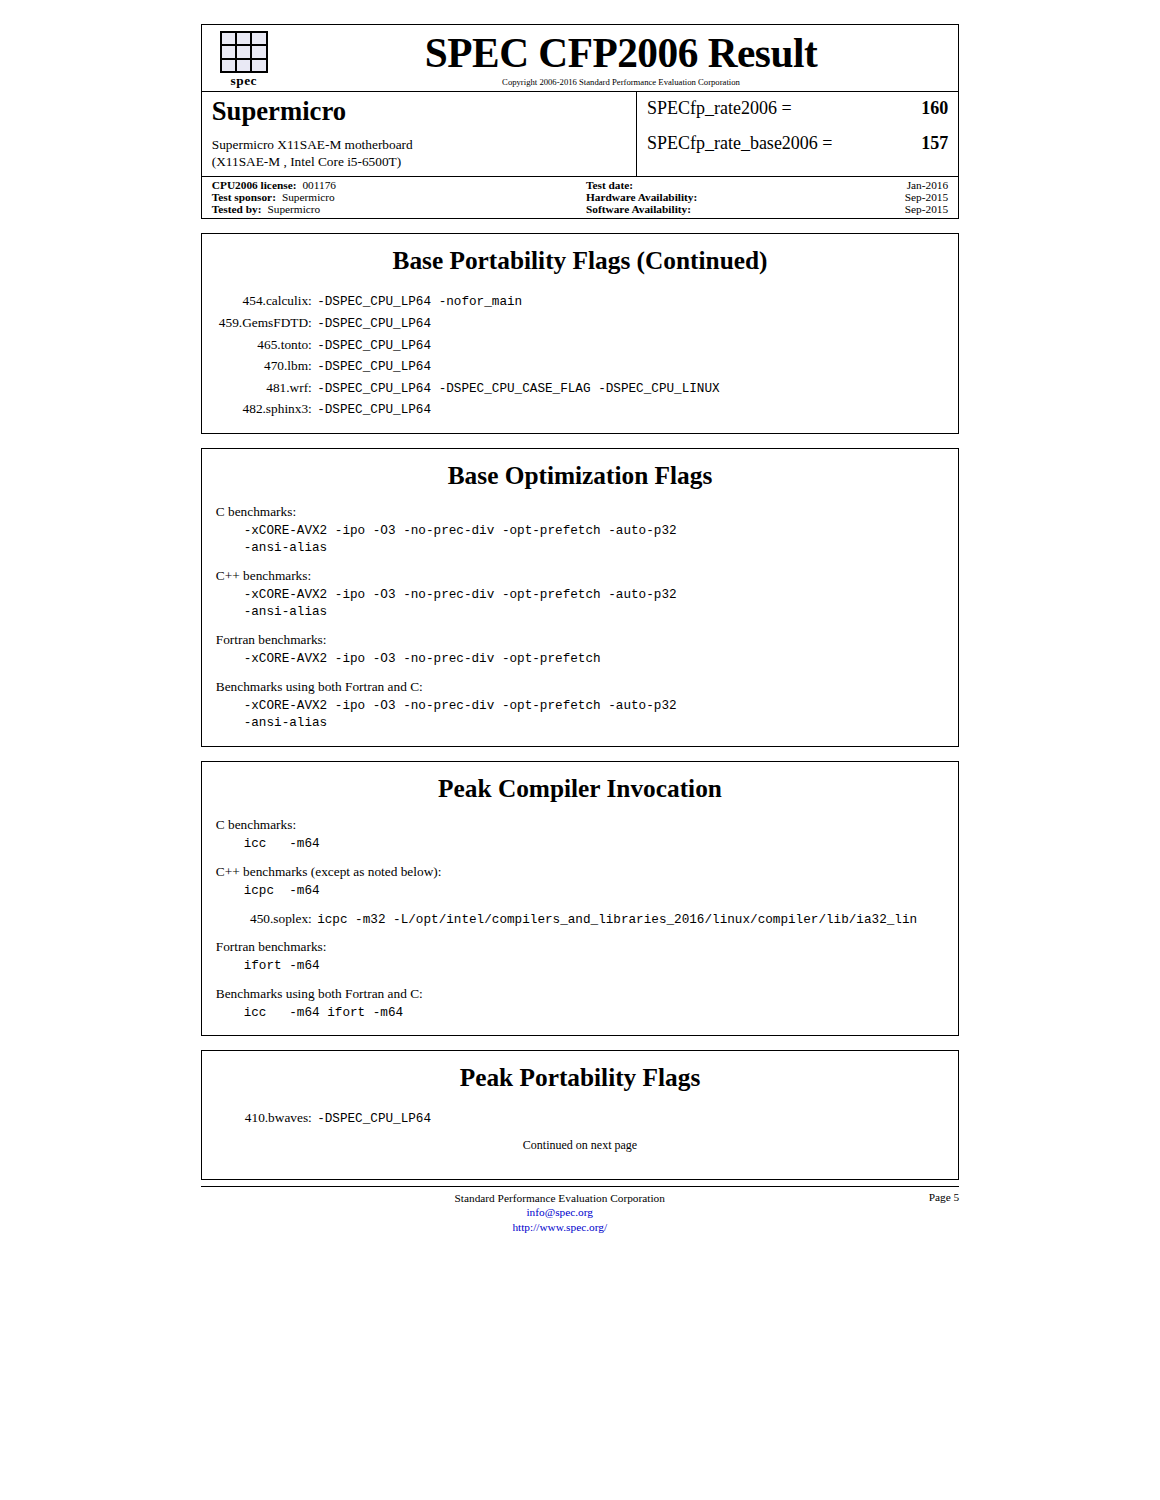spec
SPEC CFP2006 Result
Copyright 2006-2016 Standard Performance Evaluation Corporation
Supermicro
Supermicro X11SAE-M motherboard
(X11SAE-M , Intel Core i5-6500T)
SPECfp_rate2006 = 160
SPECfp_rate_base2006 = 157
CPU2006 license: 001176
Test sponsor: Supermicro
Tested by: Supermicro
Test date: Jan-2016
Hardware Availability: Sep-2015
Software Availability: Sep-2015
Base Portability Flags (Continued)
454.calculix:-DSPEC_CPU_LP64 -nofor_main
459.GemsFDTD:-DSPEC_CPU_LP64
465.tonto:-DSPEC_CPU_LP64
470.lbm:-DSPEC_CPU_LP64
481.wrf:-DSPEC_CPU_LP64 -DSPEC_CPU_CASE_FLAG -DSPEC_CPU_LINUX
482.sphinx3:-DSPEC_CPU_LP64
Base Optimization Flags
C benchmarks:
-xCORE-AVX2 -ipo -O3 -no-prec-div -opt-prefetch -auto-p32
-ansi-alias
C++ benchmarks:
-xCORE-AVX2 -ipo -O3 -no-prec-div -opt-prefetch -auto-p32
-ansi-alias
Fortran benchmarks:
-xCORE-AVX2 -ipo -O3 -no-prec-div -opt-prefetch
Benchmarks using both Fortran and C:
-xCORE-AVX2 -ipo -O3 -no-prec-div -opt-prefetch -auto-p32
-ansi-alias
Peak Compiler Invocation
C benchmarks:
icc -m64
C++ benchmarks (except as noted below):
icpc -m64
450.soplex: icpc -m32 -L/opt/intel/compilers_and_libraries_2016/linux/compiler/lib/ia32_lin
Fortran benchmarks:
ifort -m64
Benchmarks using both Fortran and C:
icc -m64 ifort -m64
Peak Portability Flags
410.bwaves:-DSPEC_CPU_LP64
Continued on next page
Standard Performance Evaluation Corporation
info@spec.org
http://www.spec.org/
Page 5